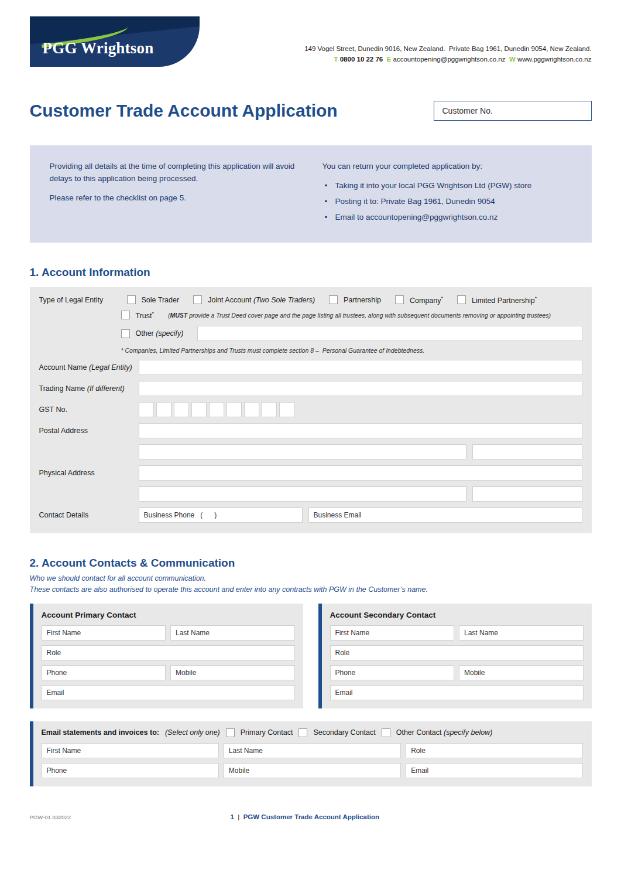PGG Wrightson
149 Vogel Street, Dunedin 9016, New Zealand. Private Bag 1961, Dunedin 9054, New Zealand.
T 0800 10 22 76 E accountopening@pggwrightson.co.nz W www.pggwrightson.co.nz
Customer Trade Account Application
Customer No.
Providing all details at the time of completing this application will avoid delays to this application being processed.
Please refer to the checklist on page 5.
You can return your completed application by:
Taking it into your local PGG Wrightson Ltd (PGW) store
Posting it to: Private Bag 1961, Dunedin 9054
Email to accountopening@pggwrightson.co.nz
1. Account Information
Type of Legal Entity Sole Trader Joint Account (Two Sole Traders) Partnership Company* Limited Partnership*
Trust* (MUST provide a Trust Deed cover page and the page listing all trustees, along with subsequent documents removing or appointing trustees)
Other (specify)
* Companies, Limited Partnerships and Trusts must complete section 8 – Personal Guarantee of Indebtedness.
Account Name (Legal Entity)
Trading Name (If different)
GST No.
Postal Address
Physical Address
Contact Details Business Phone ( ) Business Email
2. Account Contacts & Communication
Who we should contact for all account communication.
These contacts are also authorised to operate this account and enter into any contracts with PGW in the Customer’s name.
Account Primary Contact
First Name
Last Name
Role
Phone
Mobile
Email
Account Secondary Contact
First Name
Last Name
Role
Phone
Mobile
Email
Email statements and invoices to: (Select only one) Primary Contact Secondary Contact Other Contact (specify below)
First Name
Last Name
Role
Phone
Mobile
Email
PGW-01.032022
1 | PGW Customer Trade Account Application